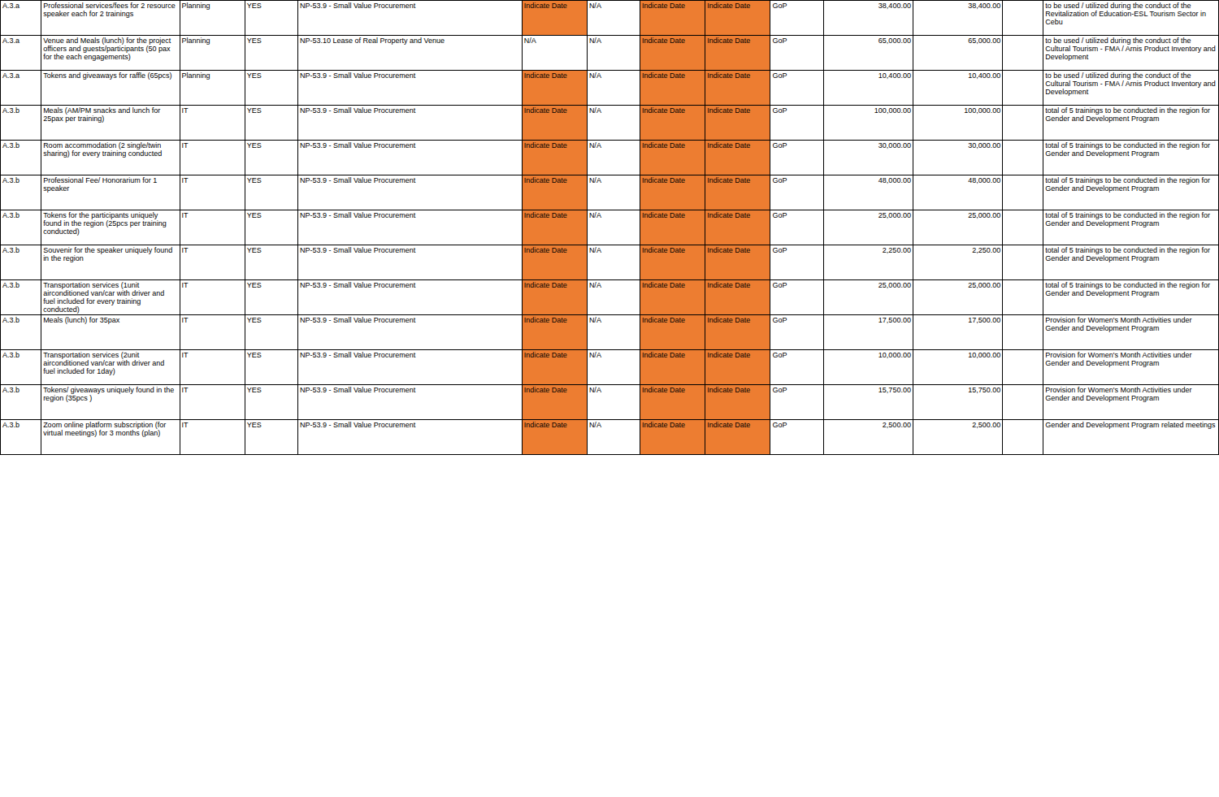| A.3.a | Professional services/fees for 2 resource speaker each for 2 trainings | Planning | YES | NP-53.9 - Small Value Procurement | Indicate Date | N/A | Indicate Date | Indicate Date | GoP | 38,400.00 | 38,400.00 | | to be used / utilized during the conduct of the Revitalization of Education-ESL Tourism Sector in Cebu |
| A.3.a | Venue and Meals (lunch) for the project officers and guests/participants (50 pax for the each engagements) | Planning | YES | NP-53.10 Lease of Real Property and Venue | N/A | N/A | Indicate Date | Indicate Date | GoP | 65,000.00 | 65,000.00 | | to be used / utilized during the conduct of the Cultural Tourism - FMA / Arnis Product Inventory and Development |
| A.3.a | Tokens and giveaways for raffle (65pcs) | Planning | YES | NP-53.9 - Small Value Procurement | Indicate Date | N/A | Indicate Date | Indicate Date | GoP | 10,400.00 | 10,400.00 | | to be used / utilized during the conduct of the Cultural Tourism - FMA / Arnis Product Inventory and Development |
| A.3.b | Meals (AM/PM snacks and lunch for 25pax per training) | IT | YES | NP-53.9 - Small Value Procurement | Indicate Date | N/A | Indicate Date | Indicate Date | GoP | 100,000.00 | 100,000.00 | | total of 5 trainings to be conducted in the region for Gender and Development Program |
| A.3.b | Room accommodation (2 single/twin sharing) for every training conducted | IT | YES | NP-53.9 - Small Value Procurement | Indicate Date | N/A | Indicate Date | Indicate Date | GoP | 30,000.00 | 30,000.00 | | total of 5 trainings to be conducted in the region for Gender and Development Program |
| A.3.b | Professional Fee/ Honorarium for 1 speaker | IT | YES | NP-53.9 - Small Value Procurement | Indicate Date | N/A | Indicate Date | Indicate Date | GoP | 48,000.00 | 48,000.00 | | total of 5 trainings to be conducted in the region for Gender and Development Program |
| A.3.b | Tokens for the participants uniquely found in the region (25pcs per training conducted) | IT | YES | NP-53.9 - Small Value Procurement | Indicate Date | N/A | Indicate Date | Indicate Date | GoP | 25,000.00 | 25,000.00 | | total of 5 trainings to be conducted in the region for Gender and Development Program |
| A.3.b | Souvenir for the speaker uniquely found in the region | IT | YES | NP-53.9 - Small Value Procurement | Indicate Date | N/A | Indicate Date | Indicate Date | GoP | 2,250.00 | 2,250.00 | | total of 5 trainings to be conducted in the region for Gender and Development Program |
| A.3.b | Transportation services (1unit airconditioned van/car with driver and fuel included for every training conducted) | IT | YES | NP-53.9 - Small Value Procurement | Indicate Date | N/A | Indicate Date | Indicate Date | GoP | 25,000.00 | 25,000.00 | | total of 5 trainings to be conducted in the region for Gender and Development Program |
| A.3.b | Meals (lunch) for 35pax | IT | YES | NP-53.9 - Small Value Procurement | Indicate Date | N/A | Indicate Date | Indicate Date | GoP | 17,500.00 | 17,500.00 | | Provision for Women's Month Activities under Gender and Development Program |
| A.3.b | Transportation services (2unit airconditioned van/car with driver and fuel included for 1day) | IT | YES | NP-53.9 - Small Value Procurement | Indicate Date | N/A | Indicate Date | Indicate Date | GoP | 10,000.00 | 10,000.00 | | Provision for Women's Month Activities under Gender and Development Program |
| A.3.b | Tokens/ giveaways uniquely found in the region (35pcs ) | IT | YES | NP-53.9 - Small Value Procurement | Indicate Date | N/A | Indicate Date | Indicate Date | GoP | 15,750.00 | 15,750.00 | | Provision for Women's Month Activities under Gender and Development Program |
| A.3.b | Zoom online platform subscription (for virtual meetings) for 3 months (plan) | IT | YES | NP-53.9 - Small Value Procurement | Indicate Date | N/A | Indicate Date | Indicate Date | GoP | 2,500.00 | 2,500.00 | | Gender and Development Program related meetings |